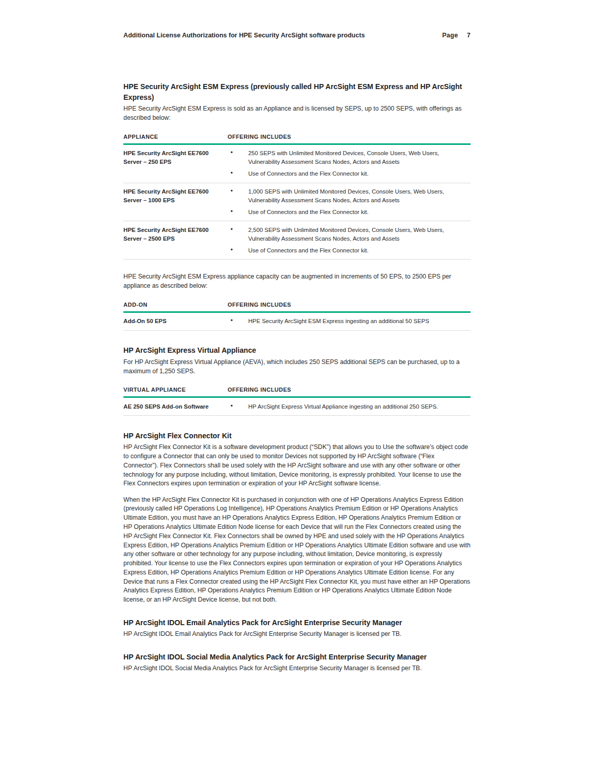Additional License Authorizations for HPE Security ArcSight software products
Page7
HPE Security ArcSight ESM Express (previously called HP ArcSight ESM Express and HP ArcSight Express)
HPE Security ArcSight ESM Express is sold as an Appliance and is licensed by SEPS, up to 2500 SEPS, with offerings as described below:
| APPLIANCE | OFFERING INCLUDES |
| --- | --- |
| HPE Security ArcSight EE7600 Server – 250 EPS | 250 SEPS with Unlimited Monitored Devices, Console Users, Web Users, Vulnerability Assessment Scans Nodes, Actors and Assets Use of Connectors and the Flex Connector kit. |
| HPE Security ArcSight EE7600 Server – 1000 EPS | 1,000 SEPS with Unlimited Monitored Devices, Console Users, Web Users, Vulnerability Assessment Scans Nodes, Actors and Assets Use of Connectors and the Flex Connector kit. |
| HPE Security ArcSight EE7600 Server – 2500 EPS | 2,500 SEPS with Unlimited Monitored Devices, Console Users, Web Users, Vulnerability Assessment Scans Nodes, Actors and Assets Use of Connectors and the Flex Connector kit. |
HPE Security ArcSight ESM Express appliance capacity can be augmented in increments of 50 EPS, to 2500 EPS per appliance as described below:
| ADD-ON | OFFERING INCLUDES |
| --- | --- |
| Add-On 50 EPS | HPE Security ArcSight ESM Express ingesting an additional 50 SEPS |
HP ArcSight Express Virtual Appliance
For HP ArcSight Express Virtual Appliance (AEVA), which includes 250 SEPS additional SEPS can be purchased, up to a maximum of 1,250 SEPS.
| VIRTUAL APPLIANCE | OFFERING INCLUDES |
| --- | --- |
| AE 250 SEPS Add-on Software | HP ArcSight Express Virtual Appliance ingesting an additional 250 SEPS. |
HP ArcSight Flex Connector Kit
HP ArcSight Flex Connector Kit is a software development product (“SDK”) that allows you to Use the software’s object code to configure a Connector that can only be used to monitor Devices not supported by HP ArcSight software (“Flex Connector”). Flex Connectors shall be used solely with the HP ArcSight software and use with any other software or other technology for any purpose including, without limitation, Device monitoring, is expressly prohibited. Your license to use the Flex Connectors expires upon termination or expiration of your HP ArcSight software license.
When the HP ArcSight Flex Connector Kit is purchased in conjunction with one of HP Operations Analytics Express Edition (previously called HP Operations Log Intelligence), HP Operations Analytics Premium Edition or HP Operations Analytics Ultimate Edition, you must have an HP Operations Analytics Express Edition, HP Operations Analytics Premium Edition or HP Operations Analytics Ultimate Edition Node license for each Device that will run the Flex Connectors created using the HP ArcSight Flex Connector Kit. Flex Connectors shall be owned by HPE and used solely with the HP Operations Analytics Express Edition, HP Operations Analytics Premium Edition or HP Operations Analytics Ultimate Edition software and use with any other software or other technology for any purpose including, without limitation, Device monitoring, is expressly prohibited. Your license to use the Flex Connectors expires upon termination or expiration of your HP Operations Analytics Express Edition, HP Operations Analytics Premium Edition or HP Operations Analytics Ultimate Edition license. For any Device that runs a Flex Connector created using the HP ArcSight Flex Connector Kit, you must have either an HP Operations Analytics Express Edition, HP Operations Analytics Premium Edition or HP Operations Analytics Ultimate Edition Node license, or an HP ArcSight Device license, but not both.
HP ArcSight IDOL Email Analytics Pack for ArcSight Enterprise Security Manager
HP ArcSight IDOL Email Analytics Pack for ArcSight Enterprise Security Manager is licensed per TB.
HP ArcSight IDOL Social Media Analytics Pack for ArcSight Enterprise Security Manager
HP ArcSight IDOL Social Media Analytics Pack for ArcSight Enterprise Security Manager is licensed per TB.